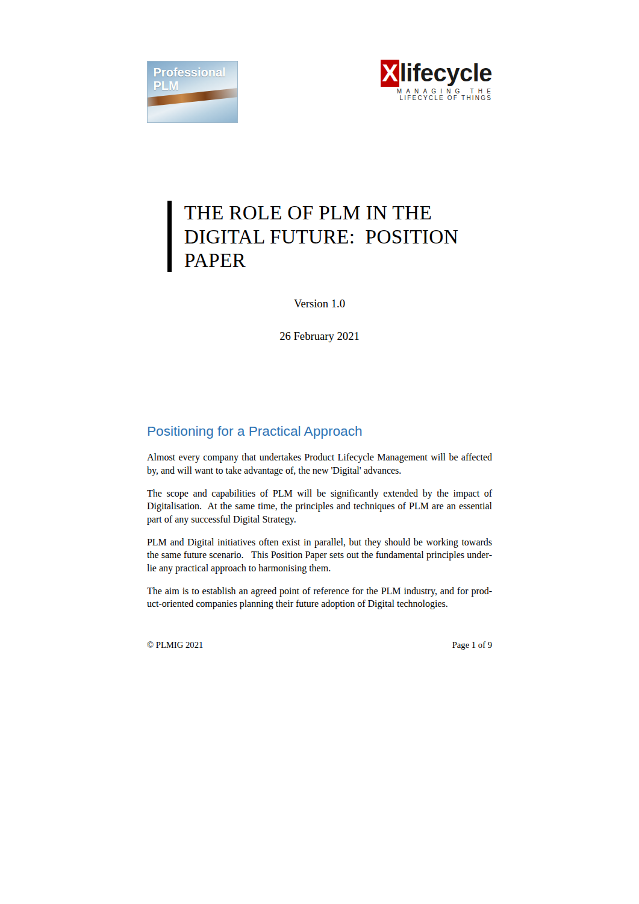Professional
PLM
Xlifecycle
M A N A G I N G T H E
LIFECYCLE OF THINGS
THE ROLE OF PLM IN THE DIGITAL FUTURE: POSITION PAPER
Version 1.0
26 February 2021
Positioning for a Practical Approach
Almost every company that undertakes Product Lifecycle Management will be affected by, and will want to take advantage of, the new 'Digital' advances.
The scope and capabilities of PLM will be significantly extended by the impact of Digitalisation. At the same time, the principles and techniques of PLM are an essential part of any successful Digital Strategy.
PLM and Digital initiatives often exist in parallel, but they should be working towards the same future scenario. This Position Paper sets out the fundamental principles underlie any practical approach to harmonising them.
The aim is to establish an agreed point of reference for the PLM industry, and for product-oriented companies planning their future adoption of Digital technologies.
© PLMIG 2021
Page 1 of 9